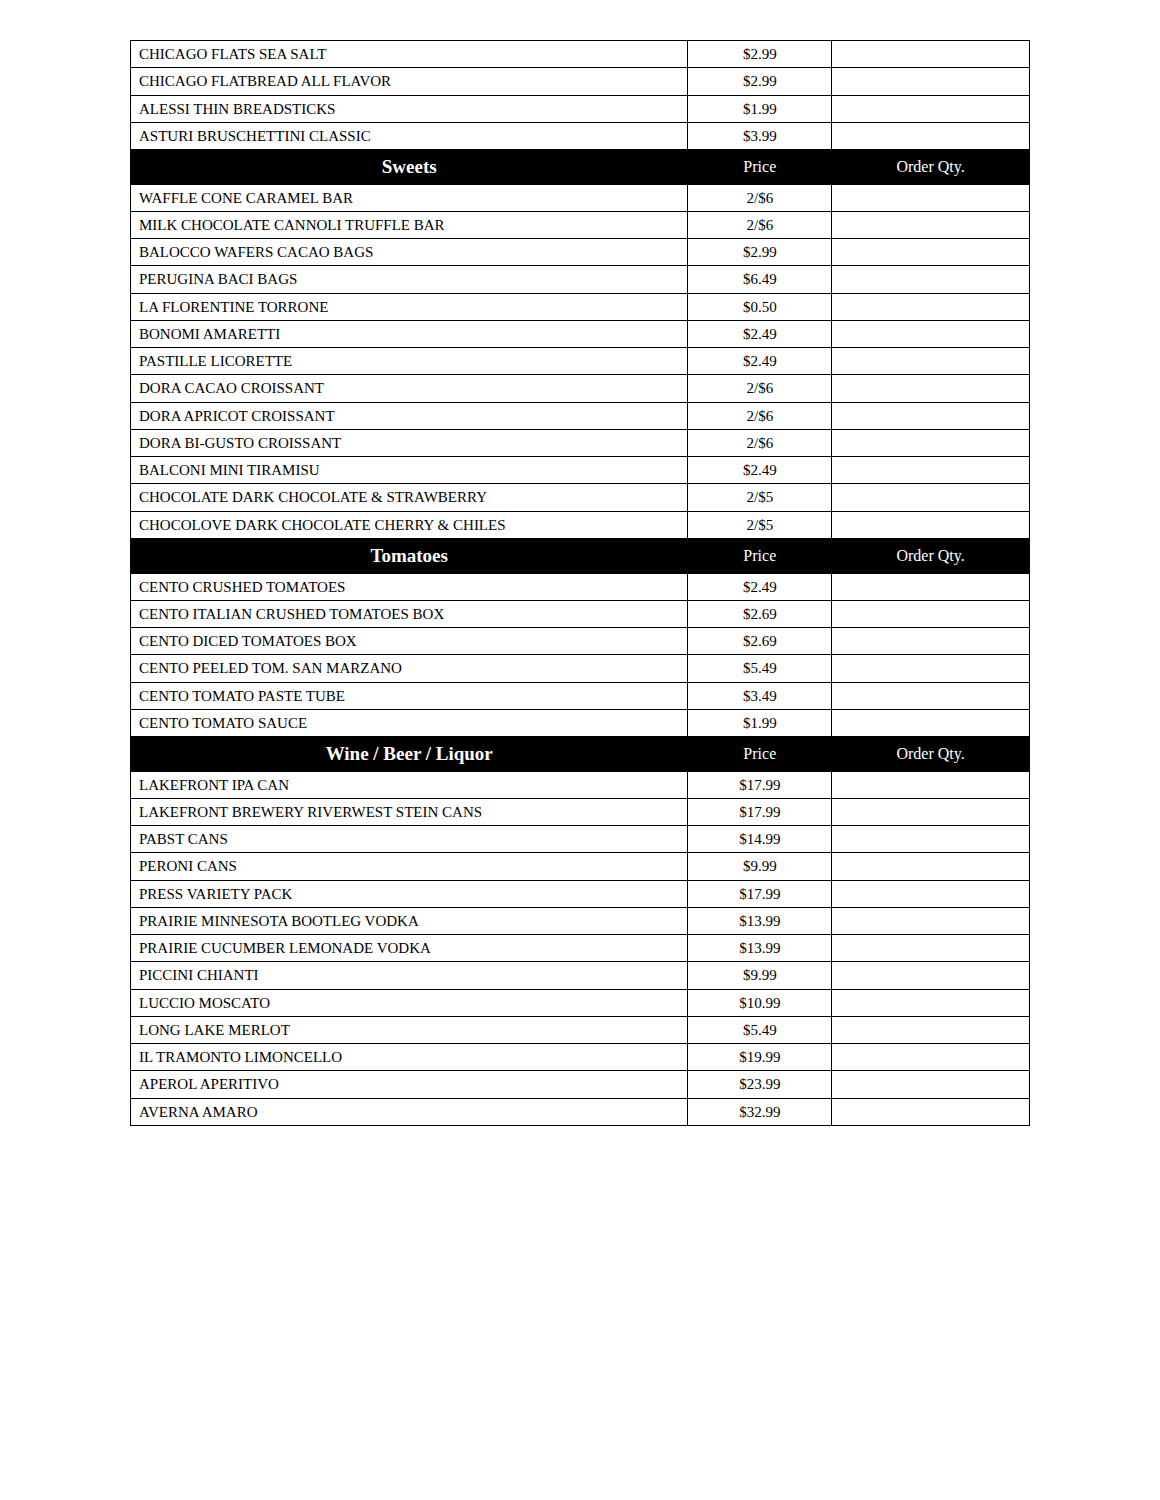| CHICAGO FLATS SEA SALT | $2.99 | |
| CHICAGO FLATBREAD ALL FLAVOR | $2.99 | |
| ALESSI THIN BREADSTICKS | $1.99 | |
| ASTURI BRUSCHETTINI CLASSIC | $3.99 | |
| Sweets | Price | Order Qty. |
| WAFFLE CONE CARAMEL BAR | 2/$6 | |
| MILK CHOCOLATE CANNOLI TRUFFLE BAR | 2/$6 | |
| BALOCCO WAFERS CACAO BAGS | $2.99 | |
| PERUGINA BACI BAGS | $6.49 | |
| LA FLORENTINE TORRONE | $0.50 | |
| BONOMI AMARETTI | $2.49 | |
| PASTILLE LICORETTE | $2.49 | |
| DORA CACAO CROISSANT | 2/$6 | |
| DORA APRICOT CROISSANT | 2/$6 | |
| DORA BI-GUSTO CROISSANT | 2/$6 | |
| BALCONI MINI TIRAMISU | $2.49 | |
| CHOCOLATE DARK CHOCOLATE & STRAWBERRY | 2/$5 | |
| CHOCOLOVE DARK CHOCOLATE CHERRY & CHILES | 2/$5 | |
| Tomatoes | Price | Order Qty. |
| CENTO CRUSHED TOMATOES | $2.49 | |
| CENTO ITALIAN CRUSHED TOMATOES BOX | $2.69 | |
| CENTO DICED TOMATOES BOX | $2.69 | |
| CENTO PEELED TOM. SAN MARZANO | $5.49 | |
| CENTO TOMATO PASTE TUBE | $3.49 | |
| CENTO TOMATO SAUCE | $1.99 | |
| Wine / Beer / Liquor | Price | Order Qty. |
| LAKEFRONT IPA CAN | $17.99 | |
| LAKEFRONT BREWERY RIVERWEST STEIN CANS | $17.99 | |
| PABST CANS | $14.99 | |
| PERONI CANS | $9.99 | |
| PRESS VARIETY PACK | $17.99 | |
| PRAIRIE MINNESOTA BOOTLEG VODKA | $13.99 | |
| PRAIRIE CUCUMBER LEMONADE VODKA | $13.99 | |
| PICCINI CHIANTI | $9.99 | |
| LUCCIO MOSCATO | $10.99 | |
| LONG LAKE MERLOT | $5.49 | |
| IL TRAMONTO LIMONCELLO | $19.99 | |
| APEROL APERITIVO | $23.99 | |
| AVERNA AMARO | $32.99 | |